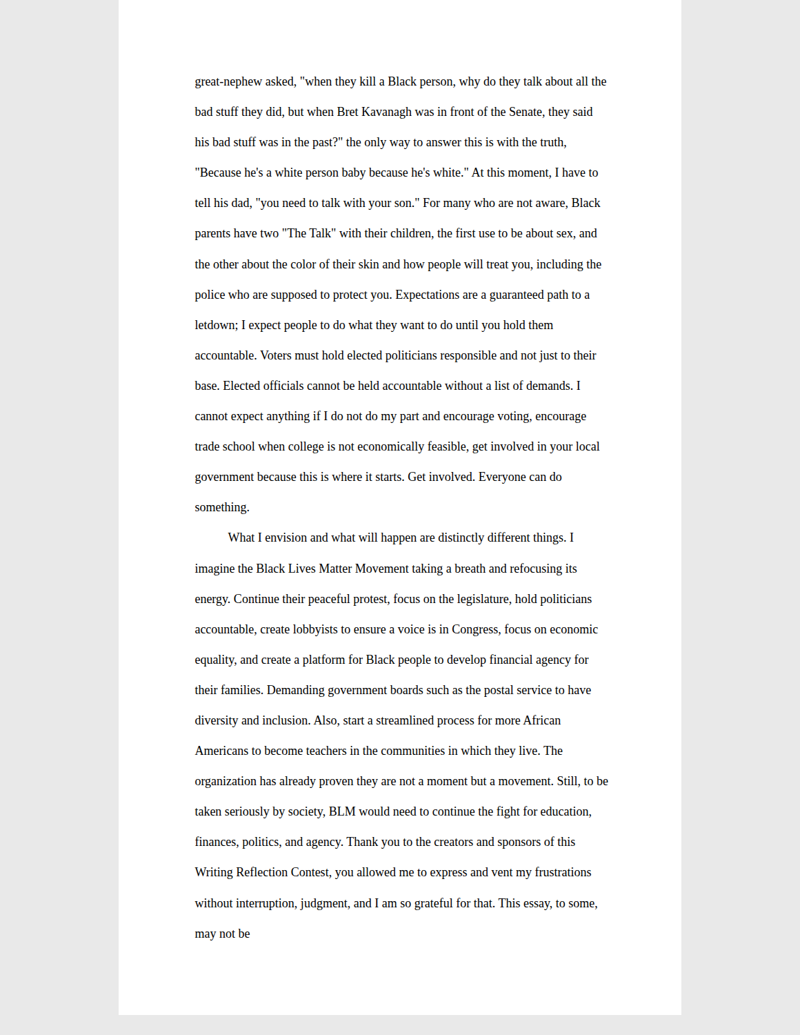great-nephew asked, "when they kill a Black person, why do they talk about all the bad stuff they did, but when Bret Kavanagh was in front of the Senate, they said his bad stuff was in the past?" the only way to answer this is with the truth, "Because he's a white person baby because he's white." At this moment, I have to tell his dad, "you need to talk with your son." For many who are not aware, Black parents have two "The Talk" with their children, the first use to be about sex, and the other about the color of their skin and how people will treat you, including the police who are supposed to protect you. Expectations are a guaranteed path to a letdown; I expect people to do what they want to do until you hold them accountable. Voters must hold elected politicians responsible and not just to their base. Elected officials cannot be held accountable without a list of demands. I cannot expect anything if I do not do my part and encourage voting, encourage trade school when college is not economically feasible, get involved in your local government because this is where it starts. Get involved. Everyone can do something.
What I envision and what will happen are distinctly different things. I imagine the Black Lives Matter Movement taking a breath and refocusing its energy. Continue their peaceful protest, focus on the legislature, hold politicians accountable, create lobbyists to ensure a voice is in Congress, focus on economic equality, and create a platform for Black people to develop financial agency for their families. Demanding government boards such as the postal service to have diversity and inclusion. Also, start a streamlined process for more African Americans to become teachers in the communities in which they live. The organization has already proven they are not a moment but a movement. Still, to be taken seriously by society, BLM would need to continue the fight for education, finances, politics, and agency. Thank you to the creators and sponsors of this Writing Reflection Contest, you allowed me to express and vent my frustrations without interruption, judgment, and I am so grateful for that. This essay, to some, may not be